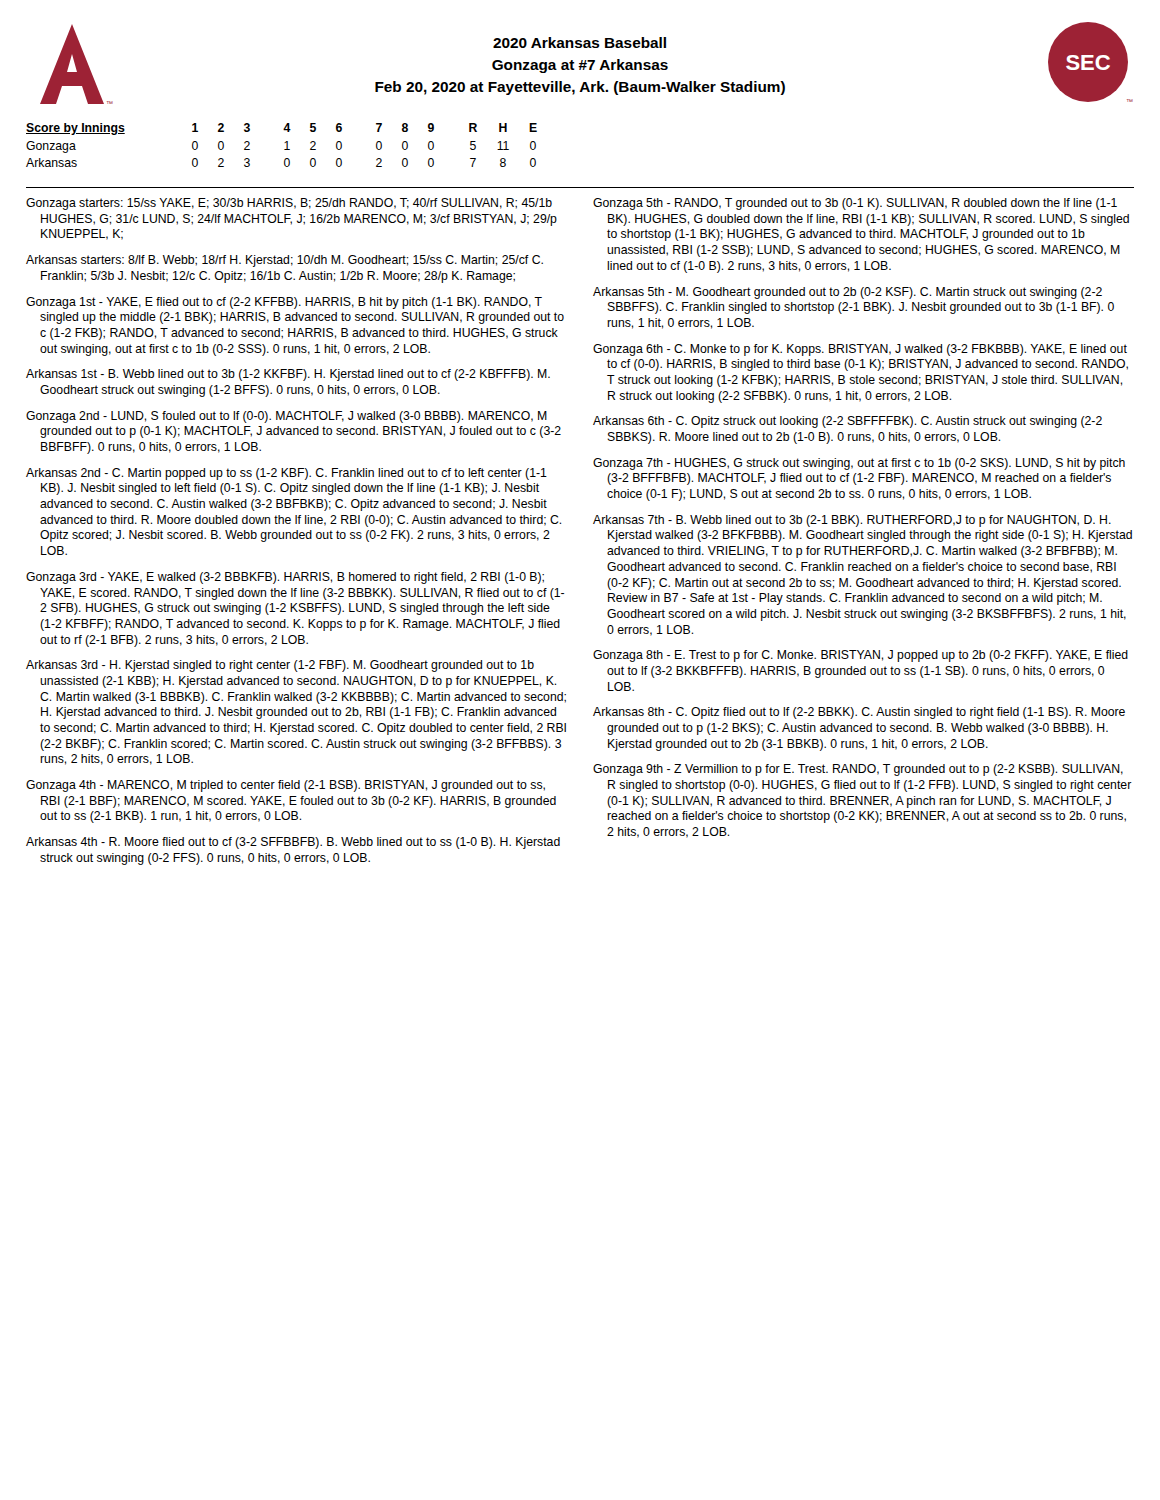™
SEC ™
2020 Arkansas Baseball
Gonzaga at #7 Arkansas
Feb 20, 2020 at Fayetteville, Ark. (Baum-Walker Stadium)
| Score by Innings | 1 | 2 | 3 | | 4 | 5 | 6 | | 7 | 8 | 9 | | R | H | E |
| --- | --- | --- | --- | --- | --- | --- | --- | --- | --- | --- | --- | --- | --- | --- | --- |
| Gonzaga | 0 | 0 | 2 | | 1 | 2 | 0 | | 0 | 0 | 0 | | 5 | 11 | 0 |
| Arkansas | 0 | 2 | 3 | | 0 | 0 | 0 | | 2 | 0 | 0 | | 7 | 8 | 0 |
Gonzaga starters: 15/ss YAKE, E; 30/3b HARRIS, B; 25/dh RANDO, T; 40/rf SULLIVAN, R; 45/1b HUGHES, G; 31/c LUND, S; 24/lf MACHTOLF, J; 16/2b MARENCO, M; 3/cf BRISTYAN, J; 29/p KNUEPPEL, K;
Arkansas starters: 8/lf B. Webb; 18/rf H. Kjerstad; 10/dh M. Goodheart; 15/ss C. Martin; 25/cf C. Franklin; 5/3b J. Nesbit; 12/c C. Opitz; 16/1b C. Austin; 1/2b R. Moore; 28/p K. Ramage;
Gonzaga 1st - YAKE, E flied out to cf (2-2 KFFBB). HARRIS, B hit by pitch (1-1 BK). RANDO, T singled up the middle (2-1 BBK); HARRIS, B advanced to second. SULLIVAN, R grounded out to c (1-2 FKB); RANDO, T advanced to second; HARRIS, B advanced to third. HUGHES, G struck out swinging, out at first c to 1b (0-2 SSS). 0 runs, 1 hit, 0 errors, 2 LOB.
Arkansas 1st - B. Webb lined out to 3b (1-2 KKFBF). H. Kjerstad lined out to cf (2-2 KBFFFB). M. Goodheart struck out swinging (1-2 BFFS). 0 runs, 0 hits, 0 errors, 0 LOB.
Gonzaga 2nd - LUND, S fouled out to lf (0-0). MACHTOLF, J walked (3-0 BBBB). MARENCO, M grounded out to p (0-1 K); MACHTOLF, J advanced to second. BRISTYAN, J fouled out to c (3-2 BBFBFF). 0 runs, 0 hits, 0 errors, 1 LOB.
Arkansas 2nd - C. Martin popped up to ss (1-2 KBF). C. Franklin lined out to cf to left center (1-1 KB). J. Nesbit singled to left field (0-1 S). C. Opitz singled down the lf line (1-1 KB); J. Nesbit advanced to second. C. Austin walked (3-2 BBFBKB); C. Opitz advanced to second; J. Nesbit advanced to third. R. Moore doubled down the lf line, 2 RBI (0-0); C. Austin advanced to third; C. Opitz scored; J. Nesbit scored. B. Webb grounded out to ss (0-2 FK). 2 runs, 3 hits, 0 errors, 2 LOB.
Gonzaga 3rd - YAKE, E walked (3-2 BBBKFB). HARRIS, B homered to right field, 2 RBI (1-0 B); YAKE, E scored. RANDO, T singled down the lf line (3-2 BBBKK). SULLIVAN, R flied out to cf (1-2 SFB). HUGHES, G struck out swinging (1-2 KSBFFS). LUND, S singled through the left side (1-2 KFBFF); RANDO, T advanced to second. K. Kopps to p for K. Ramage. MACHTOLF, J flied out to rf (2-1 BFB). 2 runs, 3 hits, 0 errors, 2 LOB.
Arkansas 3rd - H. Kjerstad singled to right center (1-2 FBF). M. Goodheart grounded out to 1b unassisted (2-1 KBB); H. Kjerstad advanced to second. NAUGHTON, D to p for KNUEPPEL, K. C. Martin walked (3-1 BBBKB). C. Franklin walked (3-2 KKBBBB); C. Martin advanced to second; H. Kjerstad advanced to third. J. Nesbit grounded out to 2b, RBI (1-1 FB); C. Franklin advanced to second; C. Martin advanced to third; H. Kjerstad scored. C. Opitz doubled to center field, 2 RBI (2-2 BKBF); C. Franklin scored; C. Martin scored. C. Austin struck out swinging (3-2 BFFBBS). 3 runs, 2 hits, 0 errors, 1 LOB.
Gonzaga 4th - MARENCO, M tripled to center field (2-1 BSB). BRISTYAN, J grounded out to ss, RBI (2-1 BBF); MARENCO, M scored. YAKE, E fouled out to 3b (0-2 KF). HARRIS, B grounded out to ss (2-1 BKB). 1 run, 1 hit, 0 errors, 0 LOB.
Arkansas 4th - R. Moore flied out to cf (3-2 SFFBBFB). B. Webb lined out to ss (1-0 B). H. Kjerstad struck out swinging (0-2 FFS). 0 runs, 0 hits, 0 errors, 0 LOB.
Gonzaga 5th - RANDO, T grounded out to 3b (0-1 K). SULLIVAN, R doubled down the lf line (1-1 BK). HUGHES, G doubled down the lf line, RBI (1-1 KB); SULLIVAN, R scored. LUND, S singled to shortstop (1-1 BK); HUGHES, G advanced to third. MACHTOLF, J grounded out to 1b unassisted, RBI (1-2 SSB); LUND, S advanced to second; HUGHES, G scored. MARENCO, M lined out to cf (1-0 B). 2 runs, 3 hits, 0 errors, 1 LOB.
Arkansas 5th - M. Goodheart grounded out to 2b (0-2 KSF). C. Martin struck out swinging (2-2 SBBFFS). C. Franklin singled to shortstop (2-1 BBK). J. Nesbit grounded out to 3b (1-1 BF). 0 runs, 1 hit, 0 errors, 1 LOB.
Gonzaga 6th - C. Monke to p for K. Kopps. BRISTYAN, J walked (3-2 FBKBBB). YAKE, E lined out to cf (0-0). HARRIS, B singled to third base (0-1 K); BRISTYAN, J advanced to second. RANDO, T struck out looking (1-2 KFBK); HARRIS, B stole second; BRISTYAN, J stole third. SULLIVAN, R struck out looking (2-2 SFBBK). 0 runs, 1 hit, 0 errors, 2 LOB.
Arkansas 6th - C. Opitz struck out looking (2-2 SBFFFFBK). C. Austin struck out swinging (2-2 SBBKS). R. Moore lined out to 2b (1-0 B). 0 runs, 0 hits, 0 errors, 0 LOB.
Gonzaga 7th - HUGHES, G struck out swinging, out at first c to 1b (0-2 SKS). LUND, S hit by pitch (3-2 BFFFBFB). MACHTOLF, J flied out to cf (1-2 FBF). MARENCO, M reached on a fielder's choice (0-1 F); LUND, S out at second 2b to ss. 0 runs, 0 hits, 0 errors, 1 LOB.
Arkansas 7th - B. Webb lined out to 3b (2-1 BBK). RUTHERFORD,J to p for NAUGHTON, D. H. Kjerstad walked (3-2 BFKFBBB). M. Goodheart singled through the right side (0-1 S); H. Kjerstad advanced to third. VRIELING, T to p for RUTHERFORD,J. C. Martin walked (3-2 BFBFBB); M. Goodheart advanced to second. C. Franklin reached on a fielder's choice to second base, RBI (0-2 KF); C. Martin out at second 2b to ss; M. Goodheart advanced to third; H. Kjerstad scored. Review in B7 - Safe at 1st - Play stands. C. Franklin advanced to second on a wild pitch; M. Goodheart scored on a wild pitch. J. Nesbit struck out swinging (3-2 BKSBFFBFS). 2 runs, 1 hit, 0 errors, 1 LOB.
Gonzaga 8th - E. Trest to p for C. Monke. BRISTYAN, J popped up to 2b (0-2 FKFF). YAKE, E flied out to lf (3-2 BKKBFFFB). HARRIS, B grounded out to ss (1-1 SB). 0 runs, 0 hits, 0 errors, 0 LOB.
Arkansas 8th - C. Opitz flied out to lf (2-2 BBKK). C. Austin singled to right field (1-1 BS). R. Moore grounded out to p (1-2 BKS); C. Austin advanced to second. B. Webb walked (3-0 BBBB). H. Kjerstad grounded out to 2b (3-1 BBKB). 0 runs, 1 hit, 0 errors, 2 LOB.
Gonzaga 9th - Z Vermillion to p for E. Trest. RANDO, T grounded out to p (2-2 KSBB). SULLIVAN, R singled to shortstop (0-0). HUGHES, G flied out to lf (1-2 FFB). LUND, S singled to right center (0-1 K); SULLIVAN, R advanced to third. BRENNER, A pinch ran for LUND, S. MACHTOLF, J reached on a fielder's choice to shortstop (0-2 KK); BRENNER, A out at second ss to 2b. 0 runs, 2 hits, 0 errors, 2 LOB.